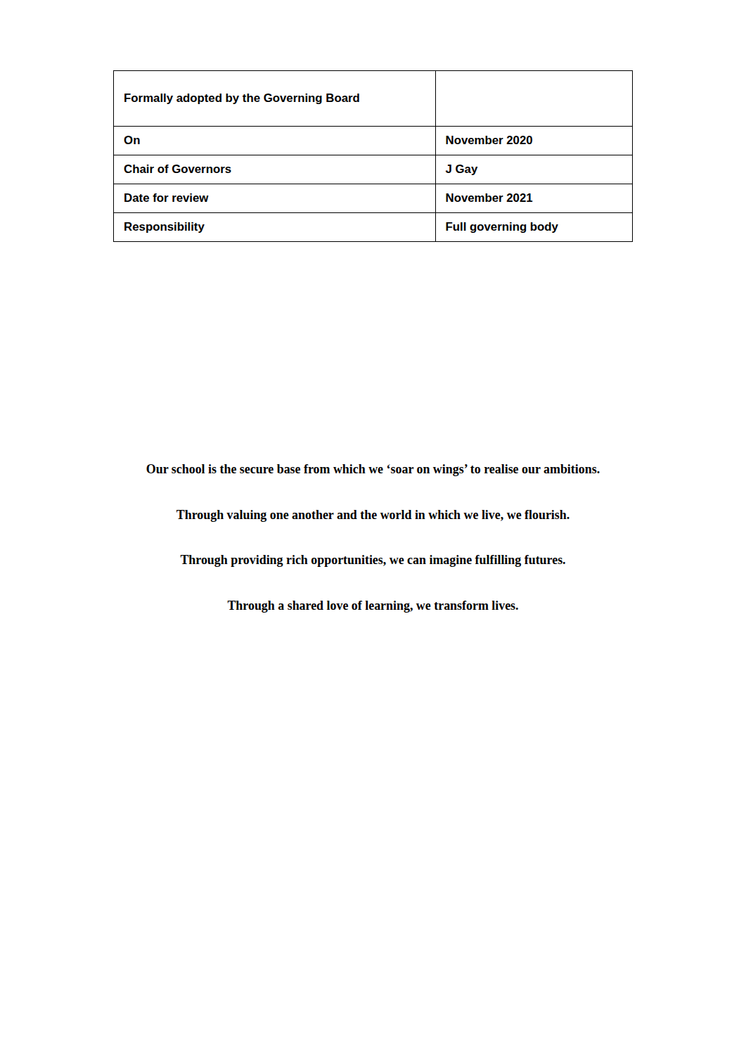| Formally adopted by the Governing Board | |
| On | November 2020 |
| Chair of Governors | J Gay |
| Date for review | November 2021 |
| Responsibility | Full governing body |
Our school is the secure base from which we ‘soar on wings’ to realise our ambitions.
Through valuing one another and the world in which we live, we flourish.
Through providing rich opportunities, we can imagine fulfilling futures.
Through a shared love of learning, we transform lives.